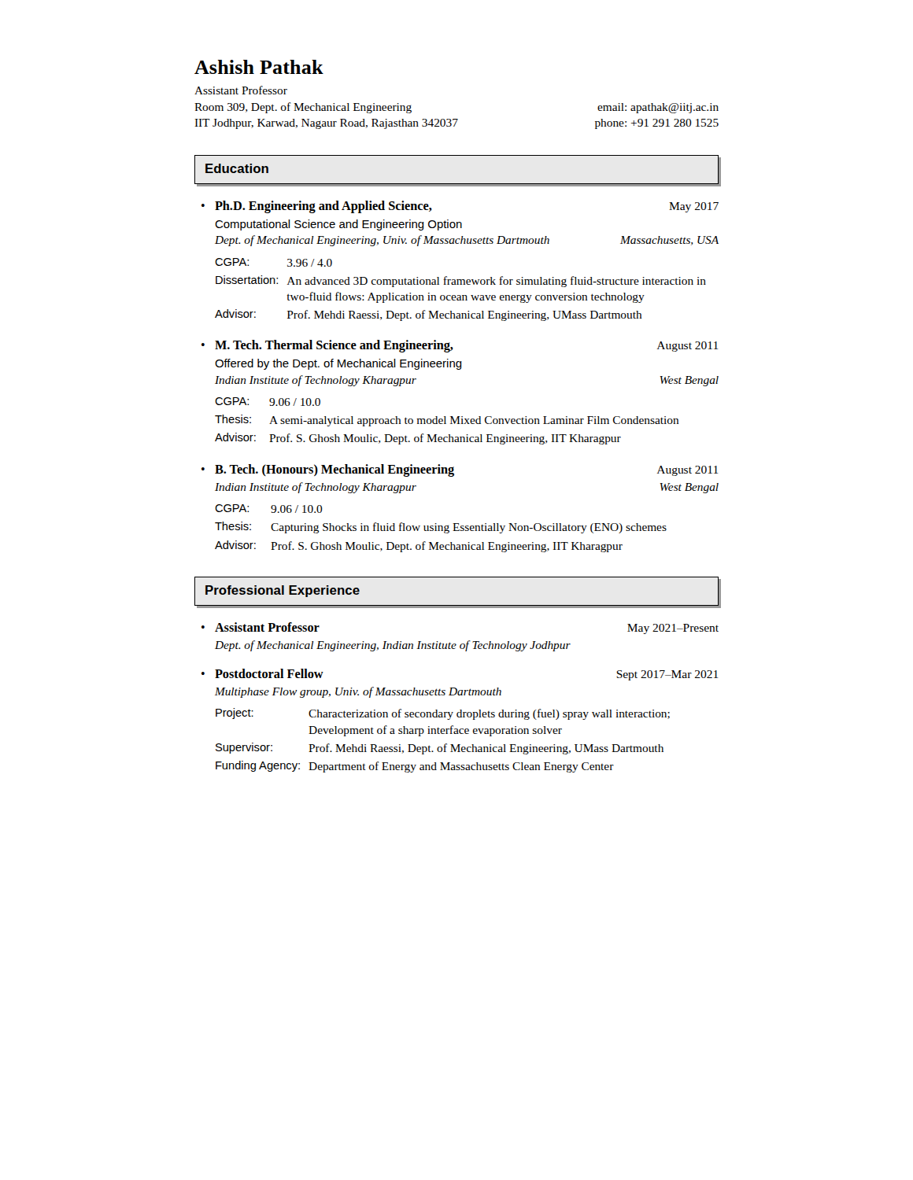Ashish Pathak
Assistant Professor
| Room 309, Dept. of Mechanical Engineering | email: apathak@iitj.ac.in |
| IIT Jodhpur, Karwad, Nagaur Road, Rajasthan 342037 | phone: +91 291 280 1525 |
Education
Ph.D. Engineering and Applied Science, May 2017
Computational Science and Engineering Option
Dept. of Mechanical Engineering, Univ. of Massachusetts Dartmouth Massachusetts, USA
| CGPA: | 3.96 / 4.0 |
| Dissertation: | An advanced 3D computational framework for simulating fluid-structure interaction in two-fluid flows: Application in ocean wave energy conversion technology |
| Advisor: | Prof. Mehdi Raessi, Dept. of Mechanical Engineering, UMass Dartmouth |
M. Tech. Thermal Science and Engineering, August 2011
Offered by the Dept. of Mechanical Engineering
Indian Institute of Technology Kharagpur West Bengal
| CGPA: | 9.06 / 10.0 |
| Thesis: | A semi-analytical approach to model Mixed Convection Laminar Film Condensation |
| Advisor: | Prof. S. Ghosh Moulic, Dept. of Mechanical Engineering, IIT Kharagpur |
B. Tech. (Honours) Mechanical Engineering August 2011
Indian Institute of Technology Kharagpur West Bengal
| CGPA: | 9.06 / 10.0 |
| Thesis: | Capturing Shocks in fluid flow using Essentially Non-Oscillatory (ENO) schemes |
| Advisor: | Prof. S. Ghosh Moulic, Dept. of Mechanical Engineering, IIT Kharagpur |
Professional Experience
Assistant Professor May 2021–Present
Dept. of Mechanical Engineering, Indian Institute of Technology Jodhpur
Postdoctoral Fellow Sept 2017–Mar 2021
Multiphase Flow group, Univ. of Massachusetts Dartmouth
| Project: | Characterization of secondary droplets during (fuel) spray wall interaction; Development of a sharp interface evaporation solver |
| Supervisor: | Prof. Mehdi Raessi, Dept. of Mechanical Engineering, UMass Dartmouth |
| Funding Agency: | Department of Energy and Massachusetts Clean Energy Center |